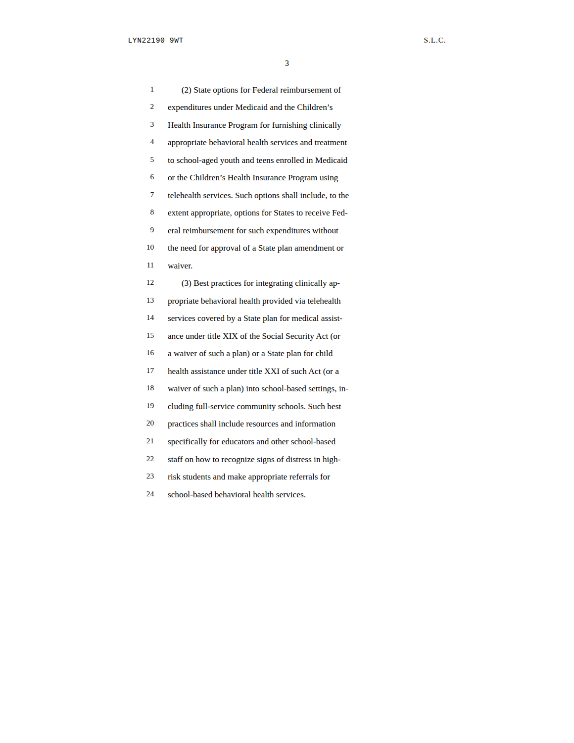LYN22190 9WT S.L.C.
3
| 1 | (2) State options for Federal reimbursement of |
| 2 | expenditures under Medicaid and the Children’s |
| 3 | Health Insurance Program for furnishing clinically |
| 4 | appropriate behavioral health services and treatment |
| 5 | to school-aged youth and teens enrolled in Medicaid |
| 6 | or the Children’s Health Insurance Program using |
| 7 | telehealth services. Such options shall include, to the |
| 8 | extent appropriate, options for States to receive Fed- |
| 9 | eral reimbursement for such expenditures without |
| 10 | the need for approval of a State plan amendment or |
| 11 | waiver. |
| 12 | (3) Best practices for integrating clinically ap- |
| 13 | propriate behavioral health provided via telehealth |
| 14 | services covered by a State plan for medical assist- |
| 15 | ance under title XIX of the Social Security Act (or |
| 16 | a waiver of such a plan) or a State plan for child |
| 17 | health assistance under title XXI of such Act (or a |
| 18 | waiver of such a plan) into school-based settings, in- |
| 19 | cluding full-service community schools. Such best |
| 20 | practices shall include resources and information |
| 21 | specifically for educators and other school-based |
| 22 | staff on how to recognize signs of distress in high- |
| 23 | risk students and make appropriate referrals for |
| 24 | school-based behavioral health services. |